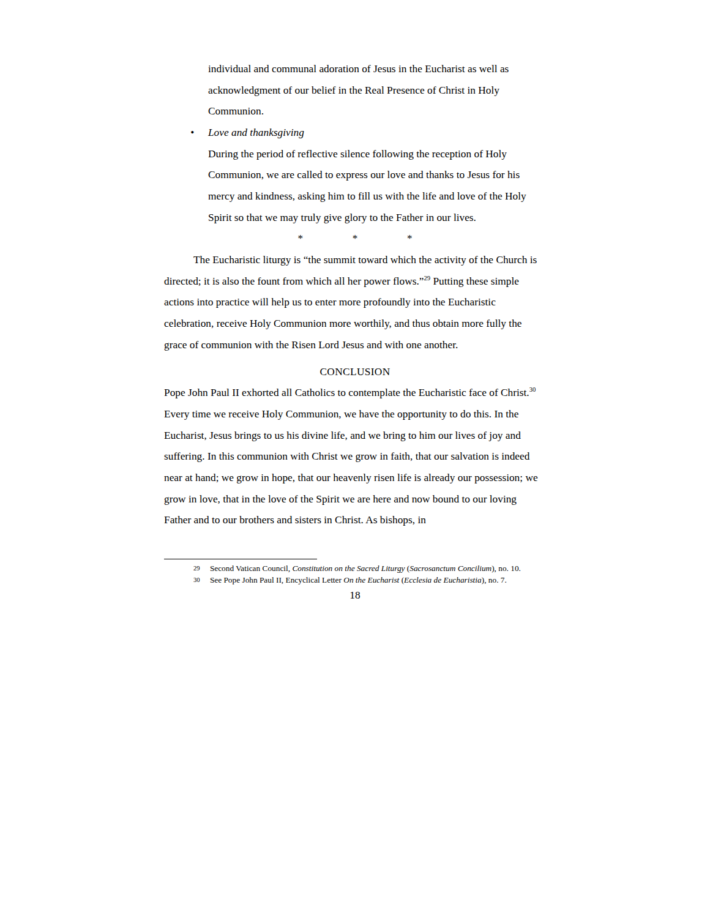individual and communal adoration of Jesus in the Eucharist as well as acknowledgment of our belief in the Real Presence of Christ in Holy Communion.
Love and thanksgiving
During the period of reflective silence following the reception of Holy Communion, we are called to express our love and thanks to Jesus for his mercy and kindness, asking him to fill us with the life and love of the Holy Spirit so that we may truly give glory to the Father in our lives.
* * *
The Eucharistic liturgy is “the summit toward which the activity of the Church is directed; it is also the fount from which all her power flows.”29 Putting these simple actions into practice will help us to enter more profoundly into the Eucharistic celebration, receive Holy Communion more worthily, and thus obtain more fully the grace of communion with the Risen Lord Jesus and with one another.
CONCLUSION
Pope John Paul II exhorted all Catholics to contemplate the Eucharistic face of Christ.30 Every time we receive Holy Communion, we have the opportunity to do this. In the Eucharist, Jesus brings to us his divine life, and we bring to him our lives of joy and suffering. In this communion with Christ we grow in faith, that our salvation is indeed near at hand; we grow in hope, that our heavenly risen life is already our possession; we grow in love, that in the love of the Spirit we are here and now bound to our loving Father and to our brothers and sisters in Christ. As bishops, in
29
Second Vatican Council, Constitution on the Sacred Liturgy (Sacrosanctum Concilium), no. 10.
30
See Pope John Paul II, Encyclical Letter On the Eucharist (Ecclesia de Eucharistia), no. 7.
18